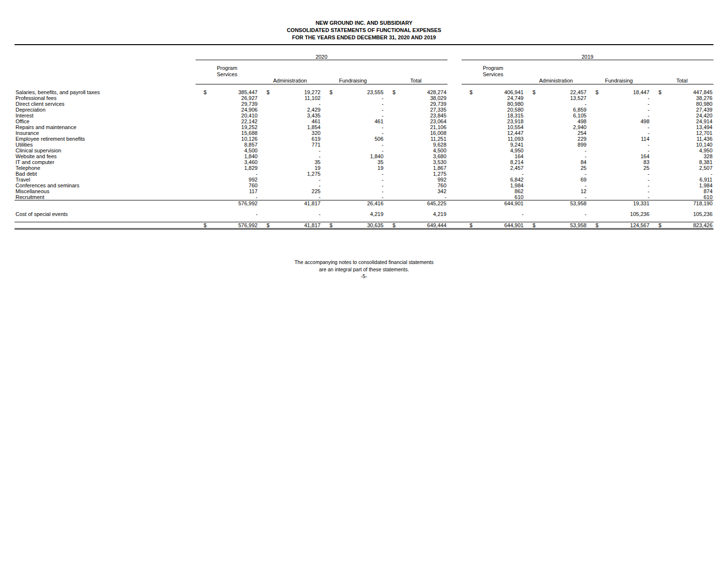NEW GROUND INC. AND SUBSIDIARY
CONSOLIDATED STATEMENTS OF FUNCTIONAL EXPENSES
FOR THE YEARS ENDED DECEMBER 31, 2020 AND 2019
| | 2020 | | 2019 |
| | Program Services | | | | | Program Services | | | |
| | | Administration | Fundraising | Total | | | Administration | Fundraising | Total |
| Salaries, benefits, and payroll taxes | $ | 385,447 | $ | 19,272 | $ | 23,555 | $ | 428,274 | | $ | 406,941 | $ | 22,457 | $ | 18,447 | $ | 447,845 |
| Professional fees | | 26,927 | | 11,102 | | - | | 38,029 | | | 24,749 | | 13,527 | | - | | 38,276 |
| Direct client services | | 29,739 | | - | | - | | 29,739 | | | 80,980 | | - | | - | | 80,980 |
| Depreciation | | 24,906 | | 2,429 | | - | | 27,335 | | | 20,580 | | 6,859 | | - | | 27,439 |
| Interest | | 20,410 | | 3,435 | | - | | 23,845 | | | 18,315 | | 6,105 | | - | | 24,420 |
| Office | | 22,142 | | 461 | | 461 | | 23,064 | | | 23,918 | | 498 | | 498 | | 24,914 |
| Repairs and maintenance | | 19,252 | | 1,854 | | - | | 21,106 | | | 10,554 | | 2,940 | | - | | 13,494 |
| Insurance | | 15,688 | | 320 | | - | | 16,008 | | | 12,447 | | 254 | | - | | 12,701 |
| Employee retirement benefits | | 10,126 | | 619 | | 506 | | 11,251 | | | 11,093 | | 229 | | 114 | | 11,436 |
| Utilities | | 8,857 | | 771 | | - | | 9,628 | | | 9,241 | | 899 | | - | | 10,140 |
| Clinical supervision | | 4,500 | | - | | - | | 4,500 | | | 4,950 | | - | | - | | 4,950 |
| Website and fees | | 1,840 | | - | | 1,840 | | 3,680 | | | 164 | | - | | 164 | | 328 |
| IT and computer | | 3,460 | | 35 | | 35 | | 3,530 | | | 8,214 | | 84 | | 83 | | 8,381 |
| Telephone | | 1,829 | | 19 | | 19 | | 1,867 | | | 2,457 | | 25 | | 25 | | 2,507 |
| Bad debt | | - | | 1,275 | | - | | 1,275 | | | - | | - | | - | | - |
| Travel | | 992 | | - | | - | | 992 | | | 6,842 | | 69 | | - | | 6,911 |
| Conferences and seminars | | 760 | | - | | - | | 760 | | | 1,984 | | - | | - | | 1,984 |
| Miscellaneous | | 117 | | 225 | | - | | 342 | | | 862 | | 12 | | - | | 874 |
| Recruitment | | - | | - | | - | | - | | | 610 | | - | | - | | 610 |
| | | 576,992 | | 41,817 | | 26,416 | | 645,225 | | | 644,901 | | 53,958 | | 19,331 | | 718,190 |
| Cost of special events | | - | | - | | 4,219 | | 4,219 | | | - | | - | | 105,236 | | 105,236 |
| | $ | 576,992 | $ | 41,817 | $ | 30,635 | $ | 649,444 | | $ | 644,901 | $ | 53,958 | $ | 124,567 | $ | 823,426 |
The accompanying notes to consolidated financial statements
are an integral part of these statements.
-5-